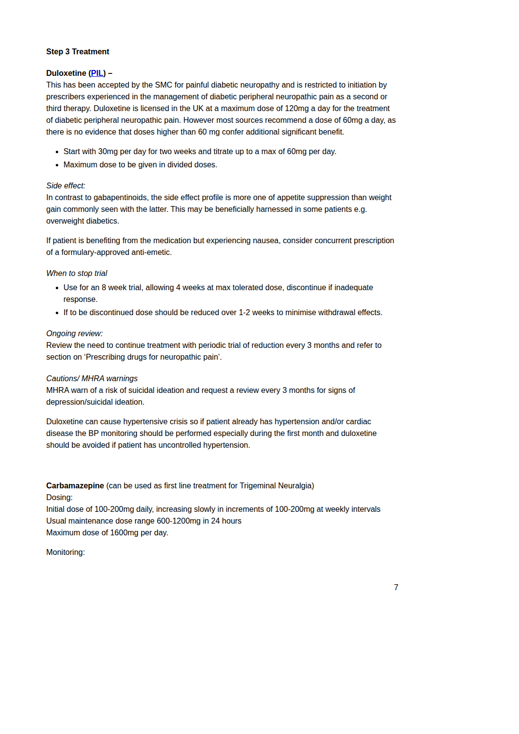Step 3 Treatment
Duloxetine (PIL) –
This has been accepted by the SMC for painful diabetic neuropathy and is restricted to initiation by prescribers experienced in the management of diabetic peripheral neuropathic pain as a second or third therapy. Duloxetine is licensed in the UK at a maximum dose of 120mg a day for the treatment of diabetic peripheral neuropathic pain. However most sources recommend a dose of 60mg a day, as there is no evidence that doses higher than 60 mg confer additional significant benefit.
Start with 30mg per day for two weeks and titrate up to a max of 60mg per day.
Maximum dose to be given in divided doses.
Side effect:
In contrast to gabapentinoids, the side effect profile is more one of appetite suppression than weight gain commonly seen with the latter. This may be beneficially harnessed in some patients e.g. overweight diabetics.
If patient is benefiting from the medication but experiencing nausea, consider concurrent prescription of a formulary-approved anti-emetic.
When to stop trial
Use for an 8 week trial, allowing 4 weeks at max tolerated dose, discontinue if inadequate response.
If to be discontinued dose should be reduced over 1-2 weeks to minimise withdrawal effects.
Ongoing review:
Review the need to continue treatment with periodic trial of reduction every 3 months and refer to section on ‘Prescribing drugs for neuropathic pain’.
Cautions/ MHRA warnings
MHRA warn of a risk of suicidal ideation and request a review every 3 months for signs of depression/suicidal ideation.
Duloxetine can cause hypertensive crisis so if patient already has hypertension and/or cardiac disease the BP monitoring should be performed especially during the first month and duloxetine should be avoided if patient has uncontrolled hypertension.
Carbamazepine (can be used as first line treatment for Trigeminal Neuralgia)
Dosing:
Initial dose of 100-200mg daily, increasing slowly in increments of 100-200mg at weekly intervals
Usual maintenance dose range 600-1200mg in 24 hours
Maximum dose of 1600mg per day.
Monitoring:
7